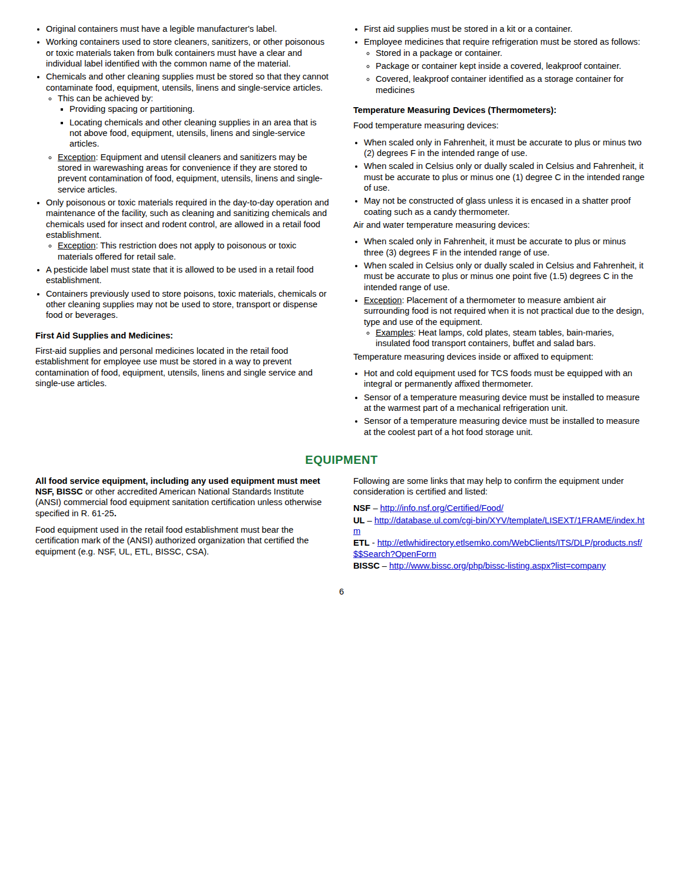Original containers must have a legible manufacturer's label.
Working containers used to store cleaners, sanitizers, or other poisonous or toxic materials taken from bulk containers must have a clear and individual label identified with the common name of the material.
Chemicals and other cleaning supplies must be stored so that they cannot contaminate food, equipment, utensils, linens and single-service articles.
This can be achieved by:
Providing spacing or partitioning.
Locating chemicals and other cleaning supplies in an area that is not above food, equipment, utensils, linens and single-service articles.
Exception: Equipment and utensil cleaners and sanitizers may be stored in warewashing areas for convenience if they are stored to prevent contamination of food, equipment, utensils, linens and single-service articles.
Only poisonous or toxic materials required in the day-to-day operation and maintenance of the facility, such as cleaning and sanitizing chemicals and chemicals used for insect and rodent control, are allowed in a retail food establishment.
Exception: This restriction does not apply to poisonous or toxic materials offered for retail sale.
A pesticide label must state that it is allowed to be used in a retail food establishment.
Containers previously used to store poisons, toxic materials, chemicals or other cleaning supplies may not be used to store, transport or dispense food or beverages.
First Aid Supplies and Medicines:
First-aid supplies and personal medicines located in the retail food establishment for employee use must be stored in a way to prevent contamination of food, equipment, utensils, linens and single service and single-use articles.
First aid supplies must be stored in a kit or a container.
Employee medicines that require refrigeration must be stored as follows:
Stored in a package or container.
Package or container kept inside a covered, leakproof container.
Covered, leakproof container identified as a storage container for medicines
Temperature Measuring Devices (Thermometers):
Food temperature measuring devices:
When scaled only in Fahrenheit, it must be accurate to plus or minus two (2) degrees F in the intended range of use.
When scaled in Celsius only or dually scaled in Celsius and Fahrenheit, it must be accurate to plus or minus one (1) degree C in the intended range of use.
May not be constructed of glass unless it is encased in a shatter proof coating such as a candy thermometer.
Air and water temperature measuring devices:
When scaled only in Fahrenheit, it must be accurate to plus or minus three (3) degrees F in the intended range of use.
When scaled in Celsius only or dually scaled in Celsius and Fahrenheit, it must be accurate to plus or minus one point five (1.5) degrees C in the intended range of use.
Exception: Placement of a thermometer to measure ambient air surrounding food is not required when it is not practical due to the design, type and use of the equipment.
Examples: Heat lamps, cold plates, steam tables, bain-maries, insulated food transport containers, buffet and salad bars.
Temperature measuring devices inside or affixed to equipment:
Hot and cold equipment used for TCS foods must be equipped with an integral or permanently affixed thermometer.
Sensor of a temperature measuring device must be installed to measure at the warmest part of a mechanical refrigeration unit.
Sensor of a temperature measuring device must be installed to measure at the coolest part of a hot food storage unit.
EQUIPMENT
All food service equipment, including any used equipment must meet NSF, BISSC or other accredited American National Standards Institute (ANSI) commercial food equipment sanitation certification unless otherwise specified in R. 61-25.
Food equipment used in the retail food establishment must bear the certification mark of the (ANSI) authorized organization that certified the equipment (e.g. NSF, UL, ETL, BISSC, CSA).
Following are some links that may help to confirm the equipment under consideration is certified and listed:
NSF – http://info.nsf.org/Certified/Food/
UL – http://database.ul.com/cgi-bin/XYV/template/LISEXT/1FRAME/index.htm
ETL - http://etlwhidirectory.etlsemko.com/WebClients/ITS/DLP/products.nsf/$$Search?OpenForm
BISSC – http://www.bissc.org/php/bissc-listing.aspx?list=company
6